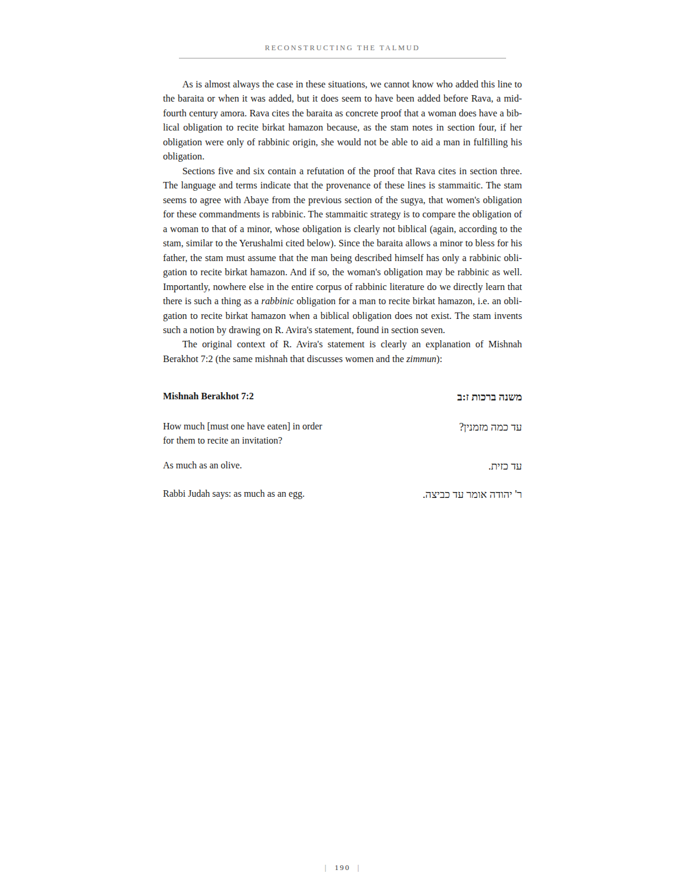Reconstructing the Talmud
As is almost always the case in these situations, we cannot know who added this line to the baraita or when it was added, but it does seem to have been added before Rava, a mid-fourth century amora. Rava cites the baraita as concrete proof that a woman does have a biblical obligation to recite birkat hamazon because, as the stam notes in section four, if her obligation were only of rabbinic origin, she would not be able to aid a man in fulfilling his obligation.
Sections five and six contain a refutation of the proof that Rava cites in section three. The language and terms indicate that the provenance of these lines is stammaitic. The stam seems to agree with Abaye from the previous section of the sugya, that women's obligation for these commandments is rabbinic. The stammaitic strategy is to compare the obligation of a woman to that of a minor, whose obligation is clearly not biblical (again, according to the stam, similar to the Yerushalmi cited below). Since the baraita allows a minor to bless for his father, the stam must assume that the man being described himself has only a rabbinic obligation to recite birkat hamazon. And if so, the woman's obligation may be rabbinic as well. Importantly, nowhere else in the entire corpus of rabbinic literature do we directly learn that there is such a thing as a rabbinic obligation for a man to recite birkat hamazon, i.e. an obligation to recite birkat hamazon when a biblical obligation does not exist. The stam invents such a notion by drawing on R. Avira's statement, found in section seven.
The original context of R. Avira's statement is clearly an explanation of Mishnah Berakhot 7:2 (the same mishnah that discusses women and the zimmun):
| Mishnah Berakhot 7:2 | משנה ברכות ז:ב |
| How much [must one have eaten] in order for them to recite an invitation? | עד כמה מזמנין? |
| As much as an olive. | עד כזית. |
| Rabbi Judah says: as much as an egg. | ר' יהודה אומר עד כביצה. |
|190|